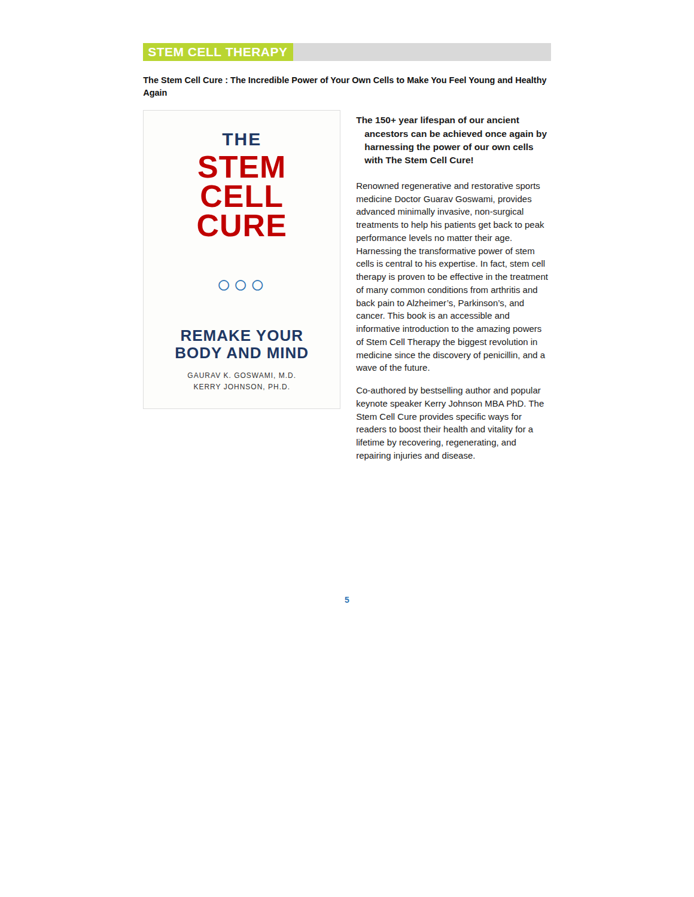STEM CELL THERAPY
The Stem Cell Cure : The Incredible Power of Your Own Cells to Make You Feel Young and Healthy Again
THE
STEM CELL
CURE
○○○
REMAKE YOUR
BODY AND MIND
GAURAV K. GOSWAMI, M.D.
KERRY JOHNSON, PH.D.
The 150+ year lifespan of our ancient ancestors can be achieved once again by harnessing the power of our own cells with The Stem Cell Cure!
Renowned regenerative and restorative sports medicine Doctor Guarav Goswami, provides advanced minimally invasive, non-surgical treatments to help his patients get back to peak performance levels no matter their age. Harnessing the transformative power of stem cells is central to his expertise. In fact, stem cell therapy is proven to be effective in the treatment of many common conditions from arthritis and back pain to Alzheimer’s, Parkinson’s, and cancer. This book is an accessible and informative introduction to the amazing powers of Stem Cell Therapy the biggest revolution in medicine since the discovery of penicillin, and a wave of the future.
Co-authored by bestselling author and popular keynote speaker Kerry Johnson MBA PhD. The Stem Cell Cure provides specific ways for readers to boost their health and vitality for a lifetime by recovering, regenerating, and repairing injuries and disease.
5